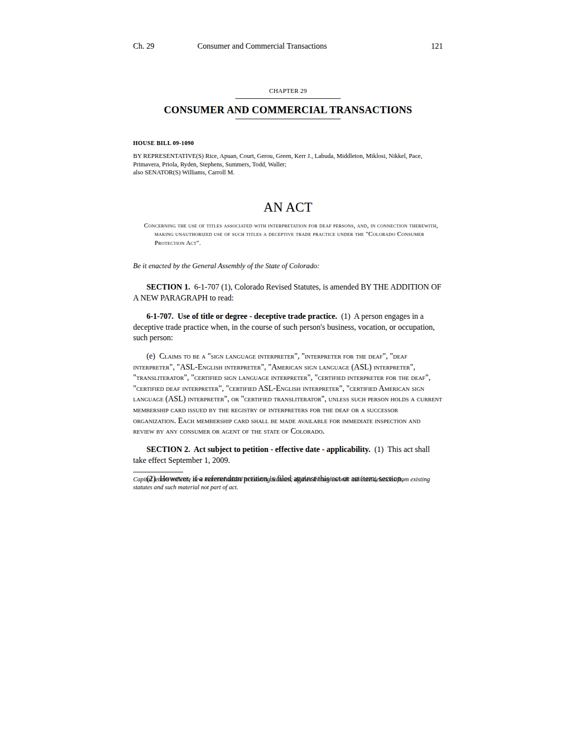Ch. 29 Consumer and Commercial Transactions 121
CHAPTER 29
CONSUMER AND COMMERCIAL TRANSACTIONS
HOUSE BILL 09-1090
BY REPRESENTATIVE(S) Rice, Apuan, Court, Gerou, Green, Kerr J., Labuda, Middleton, Miklosi, Nikkel, Pace, Primavera, Priola, Ryden, Stephens, Summers, Todd, Waller;
also SENATOR(S) Williams, Carroll M.
AN ACT
Concerning the use of titles associated with interpretation for deaf persons, and, in connection therewith, making unauthorized use of such titles a deceptive trade practice under the "Colorado Consumer Protection Act".
Be it enacted by the General Assembly of the State of Colorado:
SECTION 1. 6-1-707 (1), Colorado Revised Statutes, is amended BY THE ADDITION OF A NEW PARAGRAPH to read:
6-1-707. Use of title or degree - deceptive trade practice. (1) A person engages in a deceptive trade practice when, in the course of such person's business, vocation, or occupation, such person:
(e) Claims to be a "sign language interpreter", "interpreter for the deaf", "deaf interpreter", "ASL-English interpreter", "American sign language (ASL) interpreter", "transliterator", "certified sign language interpreter", "certified interpreter for the deaf", "certified deaf interpreter", "certified ASL-English interpreter", "certified American sign language (ASL) interpreter", or "certified transliterator", unless such person holds a current membership card issued by the registry of interpreters for the deaf or a successor organization. Each membership card shall be made available for immediate inspection and review by any consumer or agent of the state of Colorado.
SECTION 2. Act subject to petition - effective date - applicability. (1) This act shall take effect September 1, 2009.
(2) However, if a referendum petition is filed against this act or an item, section,
Capital letters indicate new material added to existing statutes; dashes through words indicate deletions from existing statutes and such material not part of act.